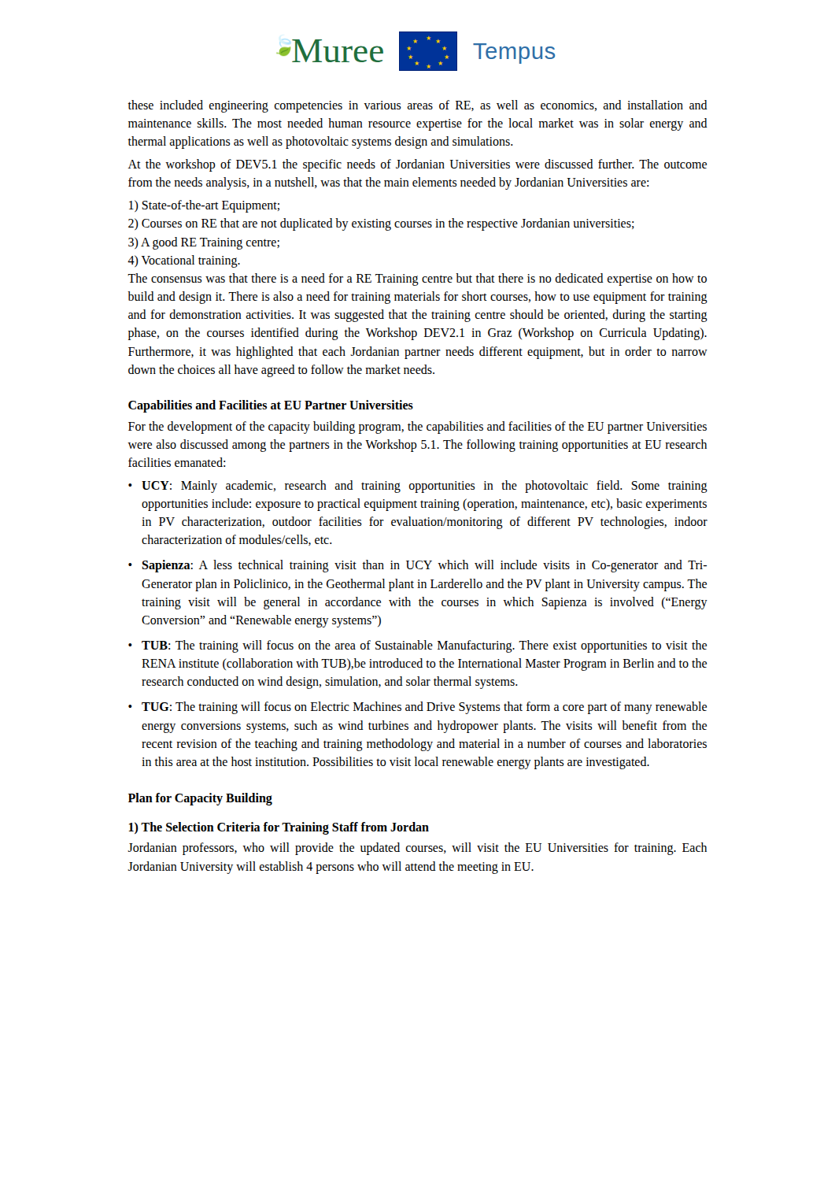Muree ★ ★ ★ ★ ★ ★ ★ ★ ★ ★ Tempus
these included engineering competencies in various areas of RE, as well as economics, and installation and maintenance skills. The most needed human resource expertise for the local market was in solar energy and thermal applications as well as photovoltaic systems design and simulations.
At the workshop of DEV5.1 the specific needs of Jordanian Universities were discussed further. The outcome from the needs analysis, in a nutshell, was that the main elements needed by Jordanian Universities are:
1) State-of-the-art Equipment;
2) Courses on RE that are not duplicated by existing courses in the respective Jordanian universities;
3) A good RE Training centre;
4) Vocational training.
The consensus was that there is a need for a RE Training centre but that there is no dedicated expertise on how to build and design it. There is also a need for training materials for short courses, how to use equipment for training and for demonstration activities. It was suggested that the training centre should be oriented, during the starting phase, on the courses identified during the Workshop DEV2.1 in Graz (Workshop on Curricula Updating). Furthermore, it was highlighted that each Jordanian partner needs different equipment, but in order to narrow down the choices all have agreed to follow the market needs.
Capabilities and Facilities at EU Partner Universities
For the development of the capacity building program, the capabilities and facilities of the EU partner Universities were also discussed among the partners in the Workshop 5.1. The following training opportunities at EU research facilities emanated:
UCY: Mainly academic, research and training opportunities in the photovoltaic field. Some training opportunities include: exposure to practical equipment training (operation, maintenance, etc), basic experiments in PV characterization, outdoor facilities for evaluation/monitoring of different PV technologies, indoor characterization of modules/cells, etc.
Sapienza: A less technical training visit than in UCY which will include visits in Co-generator and Tri-Generator plan in Policlinico, in the Geothermal plant in Larderello and the PV plant in University campus. The training visit will be general in accordance with the courses in which Sapienza is involved (“Energy Conversion” and “Renewable energy systems”)
TUB: The training will focus on the area of Sustainable Manufacturing. There exist opportunities to visit the RENA institute (collaboration with TUB),be introduced to the International Master Program in Berlin and to the research conducted on wind design, simulation, and solar thermal systems.
TUG: The training will focus on Electric Machines and Drive Systems that form a core part of many renewable energy conversions systems, such as wind turbines and hydropower plants. The visits will benefit from the recent revision of the teaching and training methodology and material in a number of courses and laboratories in this area at the host institution. Possibilities to visit local renewable energy plants are investigated.
Plan for Capacity Building
1) The Selection Criteria for Training Staff from Jordan
Jordanian professors, who will provide the updated courses, will visit the EU Universities for training. Each Jordanian University will establish 4 persons who will attend the meeting in EU.